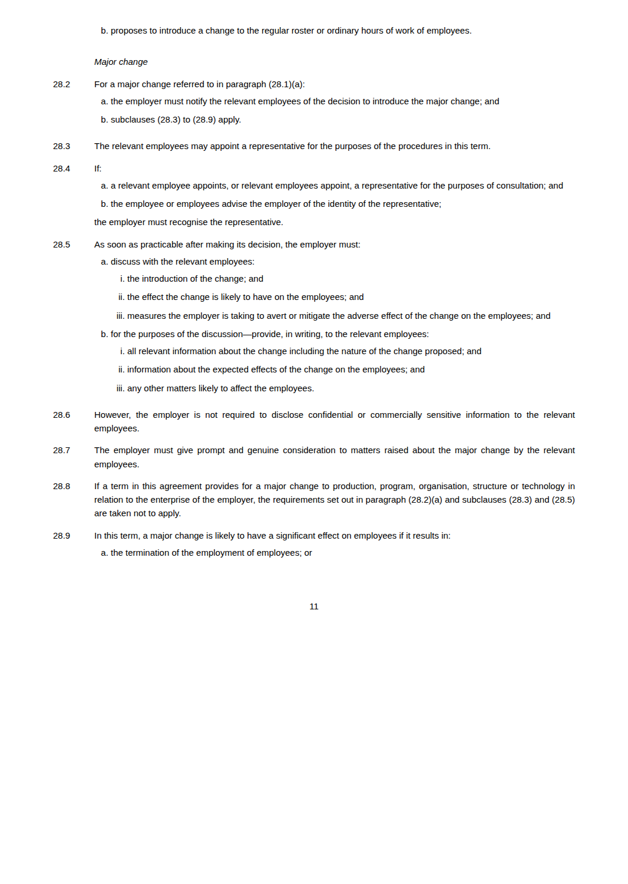proposes to introduce a change to the regular roster or ordinary hours of work of employees.
Major change
28.2
For a major change referred to in paragraph (28.1)(a):
the employer must notify the relevant employees of the decision to introduce the major change; and
subclauses (28.3) to (28.9) apply.
28.3
The relevant employees may appoint a representative for the purposes of the procedures in this term.
28.4
If:
a relevant employee appoints, or relevant employees appoint, a representative for the purposes of consultation; and
the employee or employees advise the employer of the identity of the representative;
the employer must recognise the representative.
28.5
As soon as practicable after making its decision, the employer must:
discuss with the relevant employees:
the introduction of the change; and
the effect the change is likely to have on the employees; and
measures the employer is taking to avert or mitigate the adverse effect of the change on the employees; and
for the purposes of the discussion—provide, in writing, to the relevant employees:
all relevant information about the change including the nature of the change proposed; and
information about the expected effects of the change on the employees; and
any other matters likely to affect the employees.
28.6
However, the employer is not required to disclose confidential or commercially sensitive information to the relevant employees.
28.7
The employer must give prompt and genuine consideration to matters raised about the major change by the relevant employees.
28.8
If a term in this agreement provides for a major change to production, program, organisation, structure or technology in relation to the enterprise of the employer, the requirements set out in paragraph (28.2)(a) and subclauses (28.3) and (28.5) are taken not to apply.
28.9
In this term, a major change is likely to have a significant effect on employees if it results in:
the termination of the employment of employees; or
11